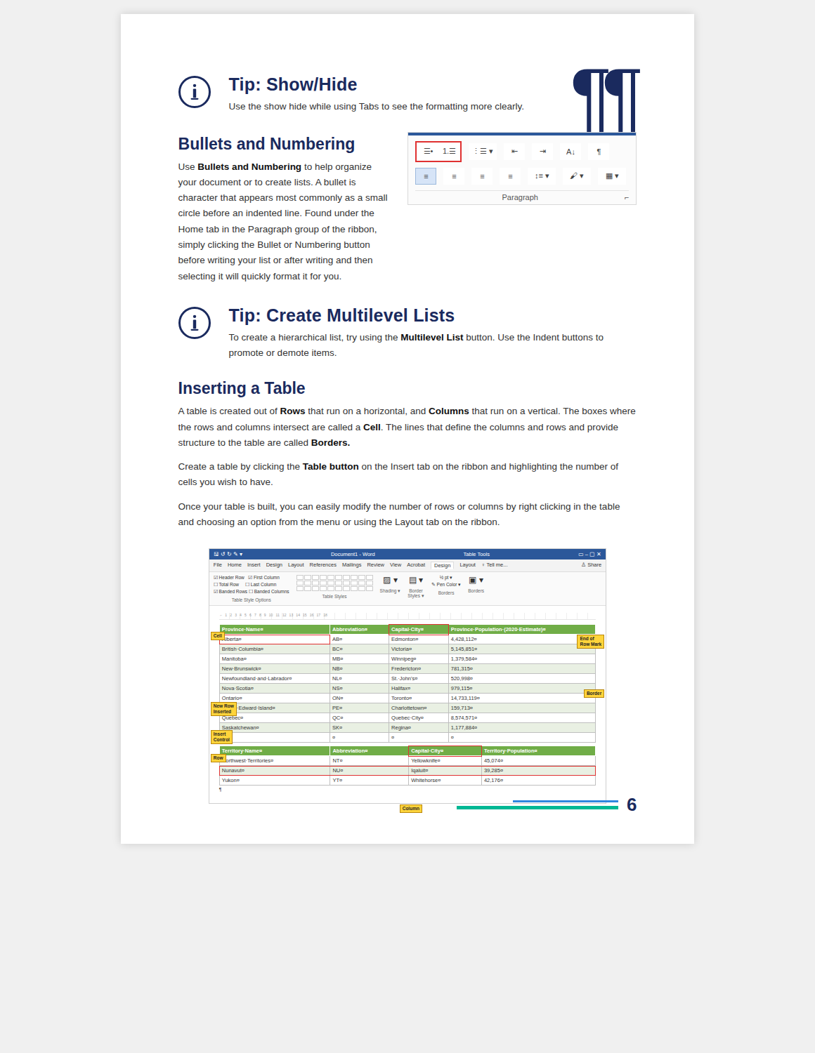¶¶
Tip: Show/Hide
Use the show hide while using Tabs to see the formatting more clearly.
Bullets and Numbering
Use Bullets and Numbering to help organize your document or to create lists. A bullet is character that appears most commonly as a small circle before an indented line. Found under the Home tab in the Paragraph group of the ribbon, simply clicking the Bullet or Numbering button before writing your list or after writing and then selecting it will quickly format it for you.
☰• 1.☰ ⋮☰ ▾ ⇤ ⇥ A↓ ¶
≡ ≡ ≡ ≡ ↕≡ ▾ 🖌 ▾ ▦ ▾
Paragraph ⌐
Tip: Create Multilevel Lists
To create a hierarchical list, try using the Multilevel List button. Use the Indent buttons to promote or demote items.
Inserting a Table
A table is created out of Rows that run on a horizontal, and Columns that run on a vertical. The boxes where the rows and columns intersect are called a Cell. The lines that define the columns and rows and provide structure to the table are called Borders.
Create a table by clicking the Table button on the Insert tab on the ribbon and highlighting the number of cells you wish to have.
Once your table is built, you can easily modify the number of rows or columns by right clicking in the table and choosing an option from the menu or using the Layout tab on the ribbon.
🖫 ↺ ↻ ✎ ▾ Document1 - Word Table Tools ▭ – ▢ ✕
File Home Insert Design Layout References Mailings Review View Acrobat Design Layout♀ Tell me... ♙ Share
☑ Header Row ☑ First Column ☐ Total Row ☐ Last Column ☑ Banded Rows ☐ Banded Columns Table Style Options
Table Styles
▨ ▾ Shading ▾
▤ ▾ Border
Styles ▾
½ pt ▾ ✎ Pen Color ▾ Borders
▣ ▾ Borders
⌐ 1 2 3 4 5 6 7 8 9 10 11 12 13 14 15 16 17 18
| Province·Name¤ | Abbreviation¤ | Capital·City¤ | Province·Population·(2020·Estimate)¤ |
| --- | --- | --- | --- |
| Alberta¤ | AB¤ | Edmonton¤ | 4,428,112¤ |
| British·Columbia¤ | BC¤ | Victoria¤ | 5,145,851¤ |
| Manitoba¤ | MB¤ | Winnipeg¤ | 1,379,584¤ |
| New·Brunswick¤ | NB¤ | Fredericton¤ | 781,315¤ |
| Newfoundland·and·Labrador¤ | NL¤ | St.·John's¤ | 520,998¤ |
| Nova·Scotia¤ | NS¤ | Halifax¤ | 979,115¤ |
| Ontario¤ | ON¤ | Toronto¤ | 14,733,119¤ |
| Prince·Edward·Island¤ | PE¤ | Charlottetown¤ | 159,713¤ |
| Quebec¤ | QC¤ | Quebec·City¤ | 8,574,571¤ |
| Saskatchewan¤ | SK¤ | Regina¤ | 1,177,884¤ |
| ¤ | ¤ | ¤ | ¤ |
| Territory·Name¤ | Abbreviation¤ | Capital·City¤ | Territory·Population¤ |
| --- | --- | --- | --- |
| Northwest·Territories¤ | NT¤ | Yellowknife¤ | 45,074¤ |
| Nunavut¤ | NU¤ | Iqaluit¤ | 39,285¤ |
| Yukon¤ | YT¤ | Whitehorse¤ | 42,176¤ |
¶
Cell New Row
Inserted Insert
Control Row End of
Row Mark Border Column
6